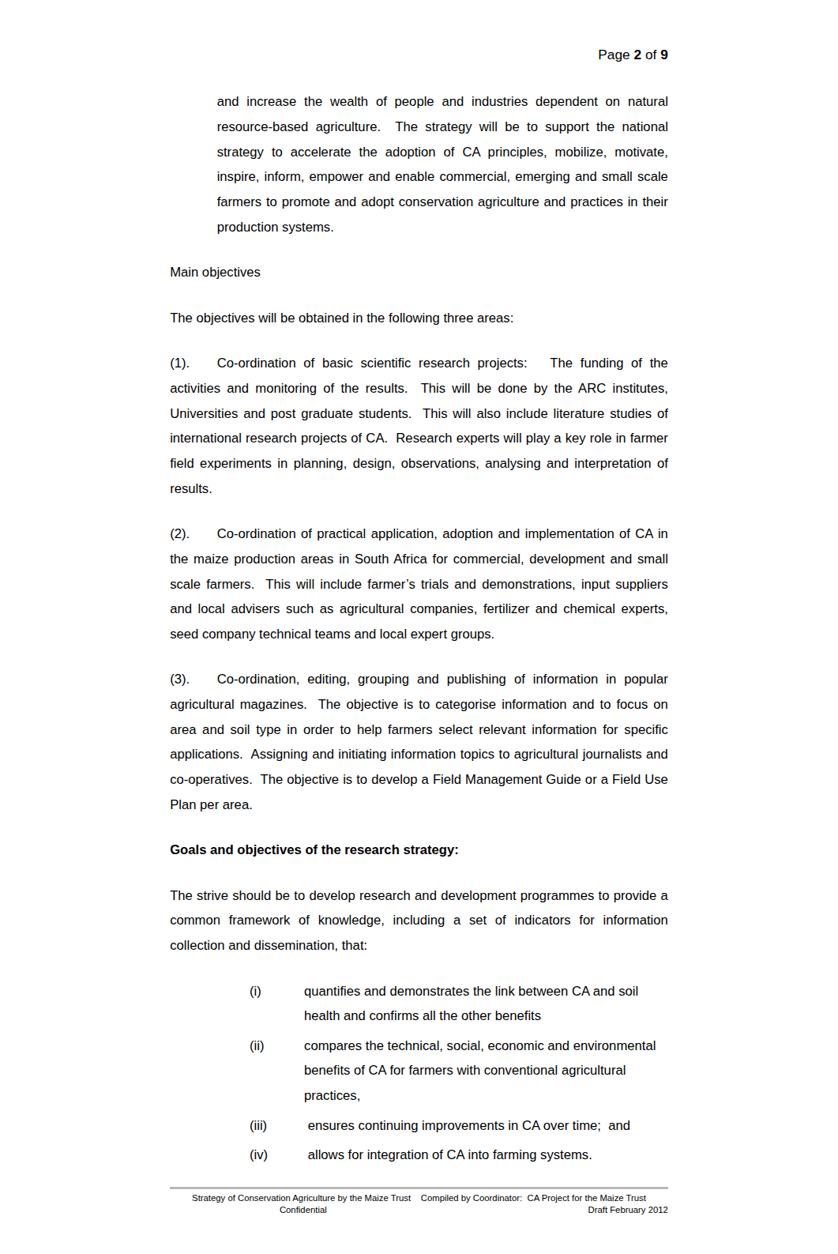Page 2 of 9
and increase the wealth of people and industries dependent on natural resource-based agriculture. The strategy will be to support the national strategy to accelerate the adoption of CA principles, mobilize, motivate, inspire, inform, empower and enable commercial, emerging and small scale farmers to promote and adopt conservation agriculture and practices in their production systems.
Main objectives
The objectives will be obtained in the following three areas:
(1). Co-ordination of basic scientific research projects: The funding of the activities and monitoring of the results. This will be done by the ARC institutes, Universities and post graduate students. This will also include literature studies of international research projects of CA. Research experts will play a key role in farmer field experiments in planning, design, observations, analysing and interpretation of results.
(2). Co-ordination of practical application, adoption and implementation of CA in the maize production areas in South Africa for commercial, development and small scale farmers. This will include farmer’s trials and demonstrations, input suppliers and local advisers such as agricultural companies, fertilizer and chemical experts, seed company technical teams and local expert groups.
(3). Co-ordination, editing, grouping and publishing of information in popular agricultural magazines. The objective is to categorise information and to focus on area and soil type in order to help farmers select relevant information for specific applications. Assigning and initiating information topics to agricultural journalists and co-operatives. The objective is to develop a Field Management Guide or a Field Use Plan per area.
Goals and objectives of the research strategy:
The strive should be to develop research and development programmes to provide a common framework of knowledge, including a set of indicators for information collection and dissemination, that:
(i) quantifies and demonstrates the link between CA and soil health and confirms all the other benefits
(ii) compares the technical, social, economic and environmental benefits of CA for farmers with conventional agricultural practices,
(iii) ensures continuing improvements in CA over time; and
(iv) allows for integration of CA into farming systems.
Strategy of Conservation Agriculture by the Maize Trust Compiled by Coordinator: CA Project for the Maize Trust
Confidential Draft February 2012